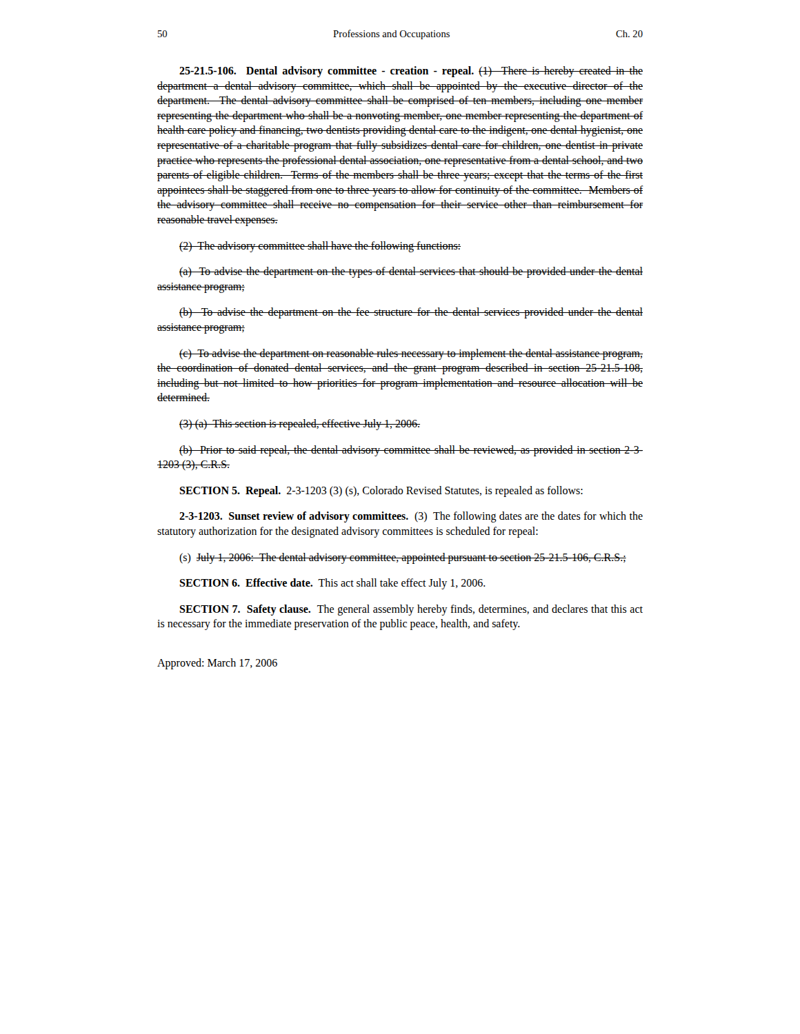50 Professions and Occupations Ch. 20
25-21.5-106. Dental advisory committee - creation - repeal. (1) There is hereby created in the department a dental advisory committee, which shall be appointed by the executive director of the department. The dental advisory committee shall be comprised of ten members, including one member representing the department who shall be a nonvoting member, one member representing the department of health care policy and financing, two dentists providing dental care to the indigent, one dental hygienist, one representative of a charitable program that fully subsidizes dental care for children, one dentist in private practice who represents the professional dental association, one representative from a dental school, and two parents of eligible children. Terms of the members shall be three years; except that the terms of the first appointees shall be staggered from one to three years to allow for continuity of the committee. Members of the advisory committee shall receive no compensation for their service other than reimbursement for reasonable travel expenses.
(2) The advisory committee shall have the following functions:
(a) To advise the department on the types of dental services that should be provided under the dental assistance program;
(b) To advise the department on the fee structure for the dental services provided under the dental assistance program;
(c) To advise the department on reasonable rules necessary to implement the dental assistance program, the coordination of donated dental services, and the grant program described in section 25-21.5-108, including but not limited to how priorities for program implementation and resource allocation will be determined.
(3) (a) This section is repealed, effective July 1, 2006.
(b) Prior to said repeal, the dental advisory committee shall be reviewed, as provided in section 2-3-1203 (3), C.R.S.
SECTION 5. Repeal. 2-3-1203 (3) (s), Colorado Revised Statutes, is repealed as follows:
2-3-1203. Sunset review of advisory committees. (3) The following dates are the dates for which the statutory authorization for the designated advisory committees is scheduled for repeal:
(s) July 1, 2006: The dental advisory committee, appointed pursuant to section 25-21.5-106, C.R.S.;
SECTION 6. Effective date. This act shall take effect July 1, 2006.
SECTION 7. Safety clause. The general assembly hereby finds, determines, and declares that this act is necessary for the immediate preservation of the public peace, health, and safety.
Approved: March 17, 2006